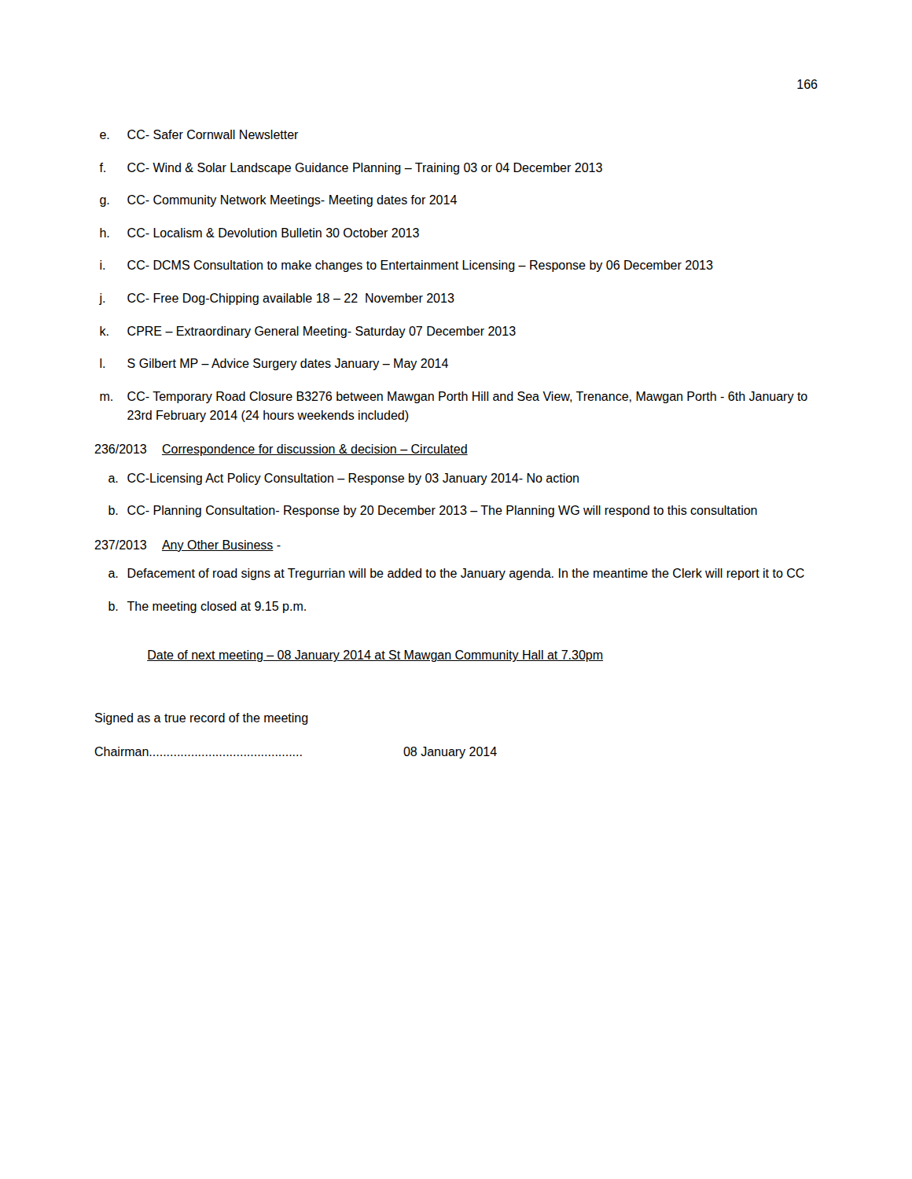166
CC- Safer Cornwall Newsletter
CC- Wind & Solar Landscape Guidance Planning – Training 03 or 04 December 2013
CC- Community Network Meetings- Meeting dates for 2014
CC- Localism & Devolution Bulletin 30 October 2013
CC- DCMS Consultation to make changes to Entertainment Licensing – Response by 06 December 2013
CC- Free Dog-Chipping available 18 – 22 November 2013
CPRE – Extraordinary General Meeting- Saturday 07 December 2013
S Gilbert MP – Advice Surgery dates January – May 2014
CC- Temporary Road Closure B3276 between Mawgan Porth Hill and Sea View, Trenance, Mawgan Porth - 6th January to 23rd February 2014 (24 hours weekends included)
236/2013 Correspondence for discussion & decision – Circulated
CC-Licensing Act Policy Consultation – Response by 03 January 2014- No action
CC- Planning Consultation- Response by 20 December 2013 – The Planning WG will respond to this consultation
237/2013 Any Other Business -
Defacement of road signs at Tregurrian will be added to the January agenda. In the meantime the Clerk will report it to CC
The meeting closed at 9.15 p.m.
Date of next meeting – 08 January 2014 at St Mawgan Community Hall at 7.30pm
Signed as a true record of the meeting
Chairman............................................08 January 2014